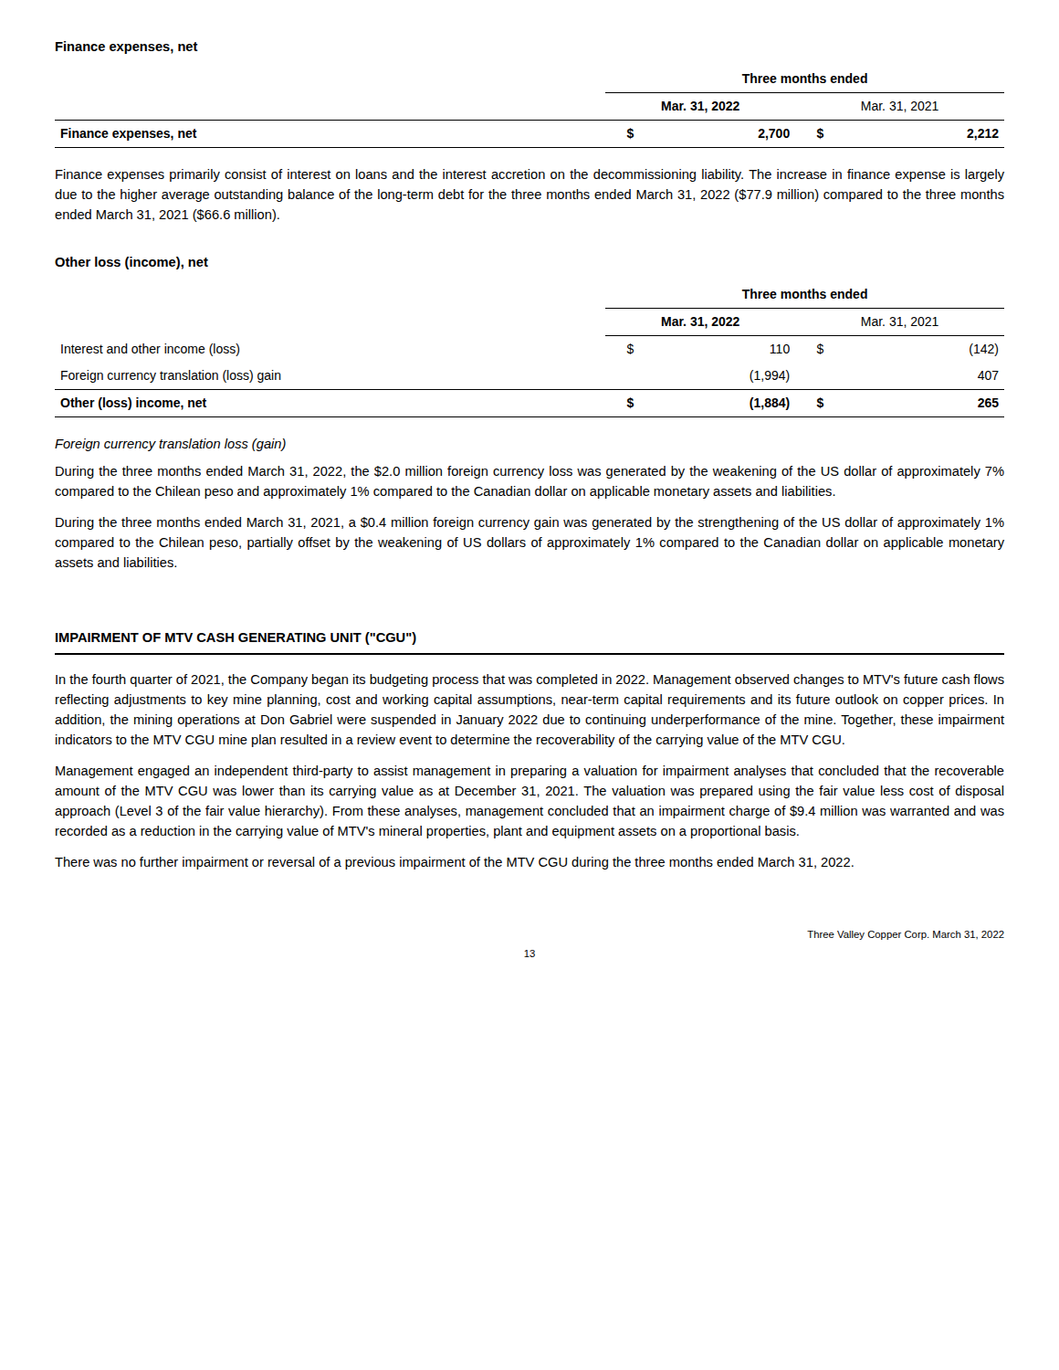Finance expenses, net
| | Three months ended |
| | Mar. 31, 2022 | Mar. 31, 2021 |
| Finance expenses, net | $ | 2,700 | $ | 2,212 |
Finance expenses primarily consist of interest on loans and the interest accretion on the decommissioning liability. The increase in finance expense is largely due to the higher average outstanding balance of the long-term debt for the three months ended March 31, 2022 ($77.9 million) compared to the three months ended March 31, 2021 ($66.6 million).
Other loss (income), net
| | Three months ended |
| | Mar. 31, 2022 | Mar. 31, 2021 |
| Interest and other income (loss) | $ | 110 | $ | (142) |
| Foreign currency translation (loss) gain | | (1,994) | | 407 |
| Other (loss) income, net | $ | (1,884) | $ | 265 |
Foreign currency translation loss (gain)
During the three months ended March 31, 2022, the $2.0 million foreign currency loss was generated by the weakening of the US dollar of approximately 7% compared to the Chilean peso and approximately 1% compared to the Canadian dollar on applicable monetary assets and liabilities.
During the three months ended March 31, 2021, a $0.4 million foreign currency gain was generated by the strengthening of the US dollar of approximately 1% compared to the Chilean peso, partially offset by the weakening of US dollars of approximately 1% compared to the Canadian dollar on applicable monetary assets and liabilities.
IMPAIRMENT OF MTV CASH GENERATING UNIT ("CGU")
In the fourth quarter of 2021, the Company began its budgeting process that was completed in 2022. Management observed changes to MTV's future cash flows reflecting adjustments to key mine planning, cost and working capital assumptions, near-term capital requirements and its future outlook on copper prices. In addition, the mining operations at Don Gabriel were suspended in January 2022 due to continuing underperformance of the mine. Together, these impairment indicators to the MTV CGU mine plan resulted in a review event to determine the recoverability of the carrying value of the MTV CGU.
Management engaged an independent third-party to assist management in preparing a valuation for impairment analyses that concluded that the recoverable amount of the MTV CGU was lower than its carrying value as at December 31, 2021. The valuation was prepared using the fair value less cost of disposal approach (Level 3 of the fair value hierarchy). From these analyses, management concluded that an impairment charge of $9.4 million was warranted and was recorded as a reduction in the carrying value of MTV's mineral properties, plant and equipment assets on a proportional basis.
There was no further impairment or reversal of a previous impairment of the MTV CGU during the three months ended March 31, 2022.
Three Valley Copper Corp. March 31, 2022
13